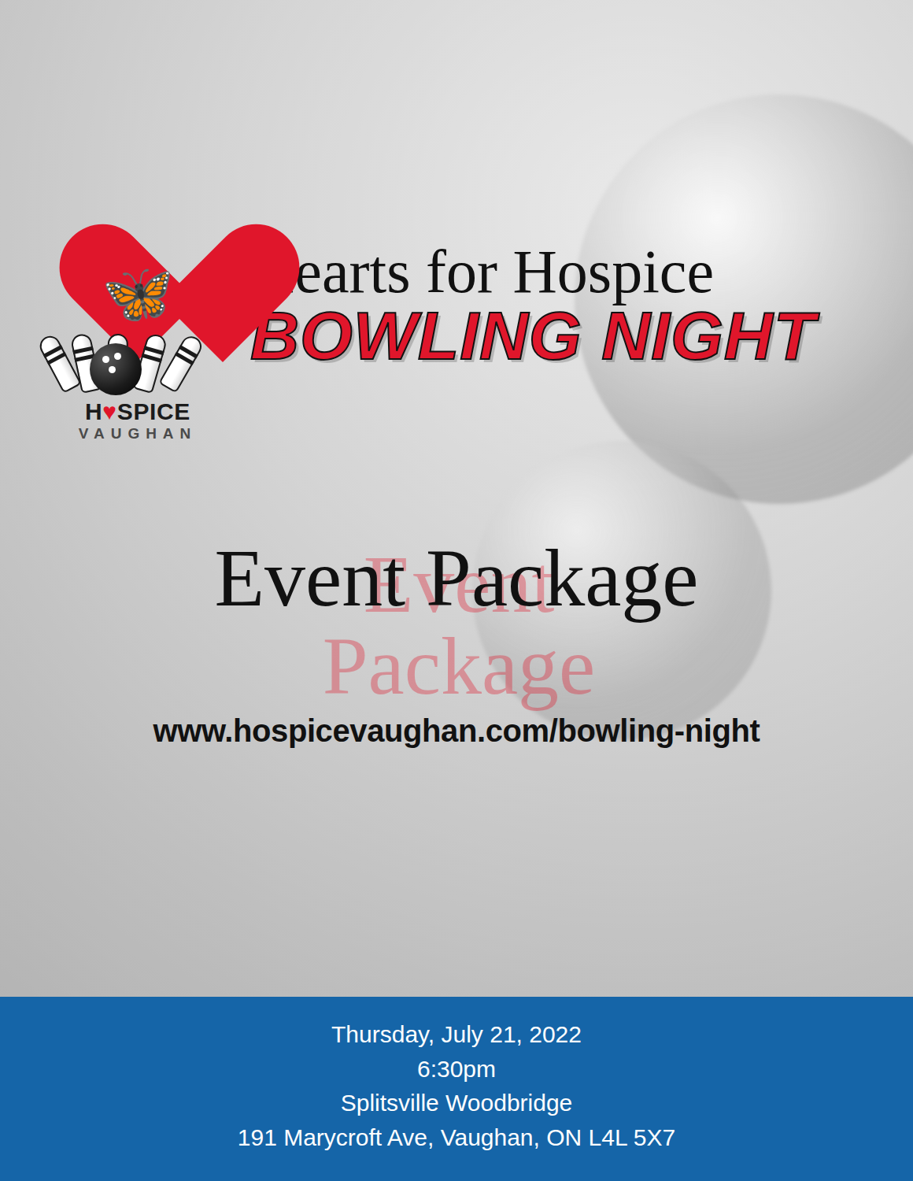🦋
H♥SPICE VAUGHAN
Hearts for Hospice
BOWLING NIGHT
Event Package
www.hospicevaughan.com/bowling-night
Thursday, July 21, 2022
6:30pm
Splitsville Woodbridge
191 Marycroft Ave, Vaughan, ON L4L 5X7